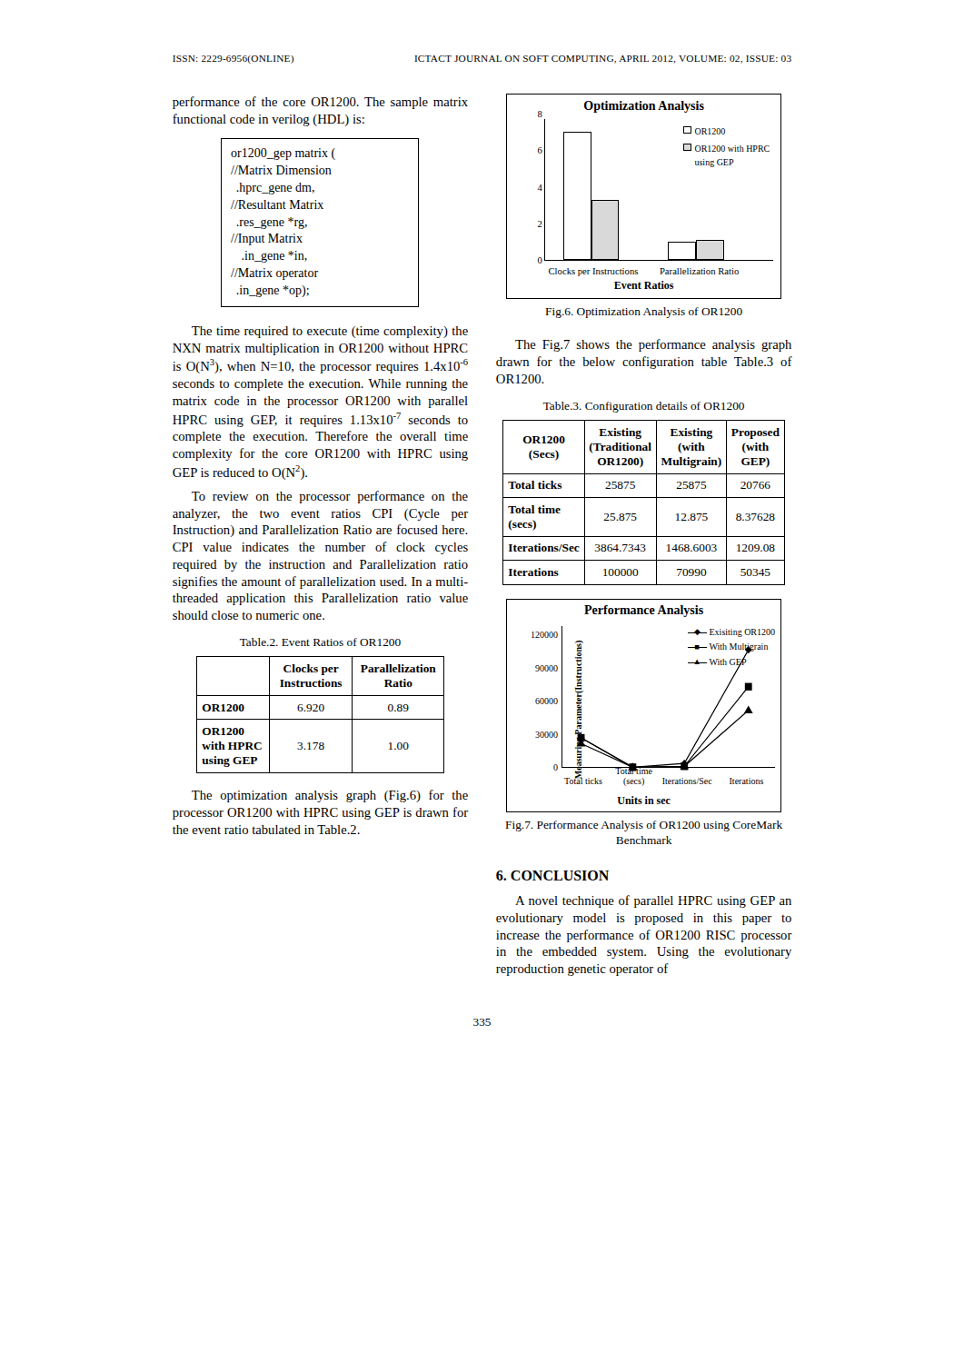ISSN: 2229-6956(ONLINE)
ICTACT JOURNAL ON SOFT COMPUTING, APRIL 2012, VOLUME: 02, ISSUE: 03
performance of the core OR1200. The sample matrix functional code in verilog (HDL) is:
or1200_gep matrix (
//Matrix Dimension
.hprc_gene dm,
//Resultant Matrix
.res_gene *rg,
//Input Matrix
.in_gene *in,
//Matrix operator
.in_gene *op);
The time required to execute (time complexity) the NXN matrix multiplication in OR1200 without HPRC is O(N3), when N=10, the processor requires 1.4x10-6 seconds to complete the execution. While running the matrix code in the processor OR1200 with parallel HPRC using GEP, it requires 1.13x10-7 seconds to complete the execution. Therefore the overall time complexity for the core OR1200 with HPRC using GEP is reduced to O(N2).
To review on the processor performance on the analyzer, the two event ratios CPI (Cycle per Instruction) and Parallelization Ratio are focused here. CPI value indicates the number of clock cycles required by the instruction and Parallelization ratio signifies the amount of parallelization used. In a multi-threaded application this Parallelization ratio value should close to numeric one.
Table.2. Event Ratios of OR1200
| | Clocks per Instructions | Parallelization Ratio |
| OR1200 | 6.920 | 0.89 |
| OR1200 with HPRC using GEP | 3.178 | 1.00 |
The optimization analysis graph (Fig.6) for the processor OR1200 with HPRC using GEP is drawn for the event ratio tabulated in Table.2.
Optimization Analysis
Measuring Parameter in Secs
0
2
4
6
8
Clocks per Instructions
Parallelization Ratio
OR1200
OR1200 with HPRC
using GEP
Event Ratios
Fig.6. Optimization Analysis of OR1200
The Fig.7 shows the performance analysis graph drawn for the below configuration table Table.3 of OR1200.
Table.3. Configuration details of OR1200
| OR1200 (Secs) | Existing (Traditional OR1200) | Existing (with Multigrain) | Proposed (with GEP) |
| --- | --- | --- | --- |
| Total ticks | 25875 | 25875 | 20766 |
| Total time (secs) | 25.875 | 12.875 | 8.37628 |
| Iterations/Sec | 3864.7343 | 1468.6003 | 1209.08 |
| Iterations | 100000 | 70990 | 50345 |
Performance Analysis
Measuring Parameter(Instructions)
◆Exisiting OR1200
■With Multigrain
▲With GEP
0
30000
60000
90000
120000
Total ticks
Total time
(secs)
Iterations/Sec
Iterations
Units in sec
Fig.7. Performance Analysis of OR1200 using CoreMark Benchmark
6. CONCLUSION
A novel technique of parallel HPRC using GEP an evolutionary model is proposed in this paper to increase the performance of OR1200 RISC processor in the embedded system. Using the evolutionary reproduction genetic operator of
335